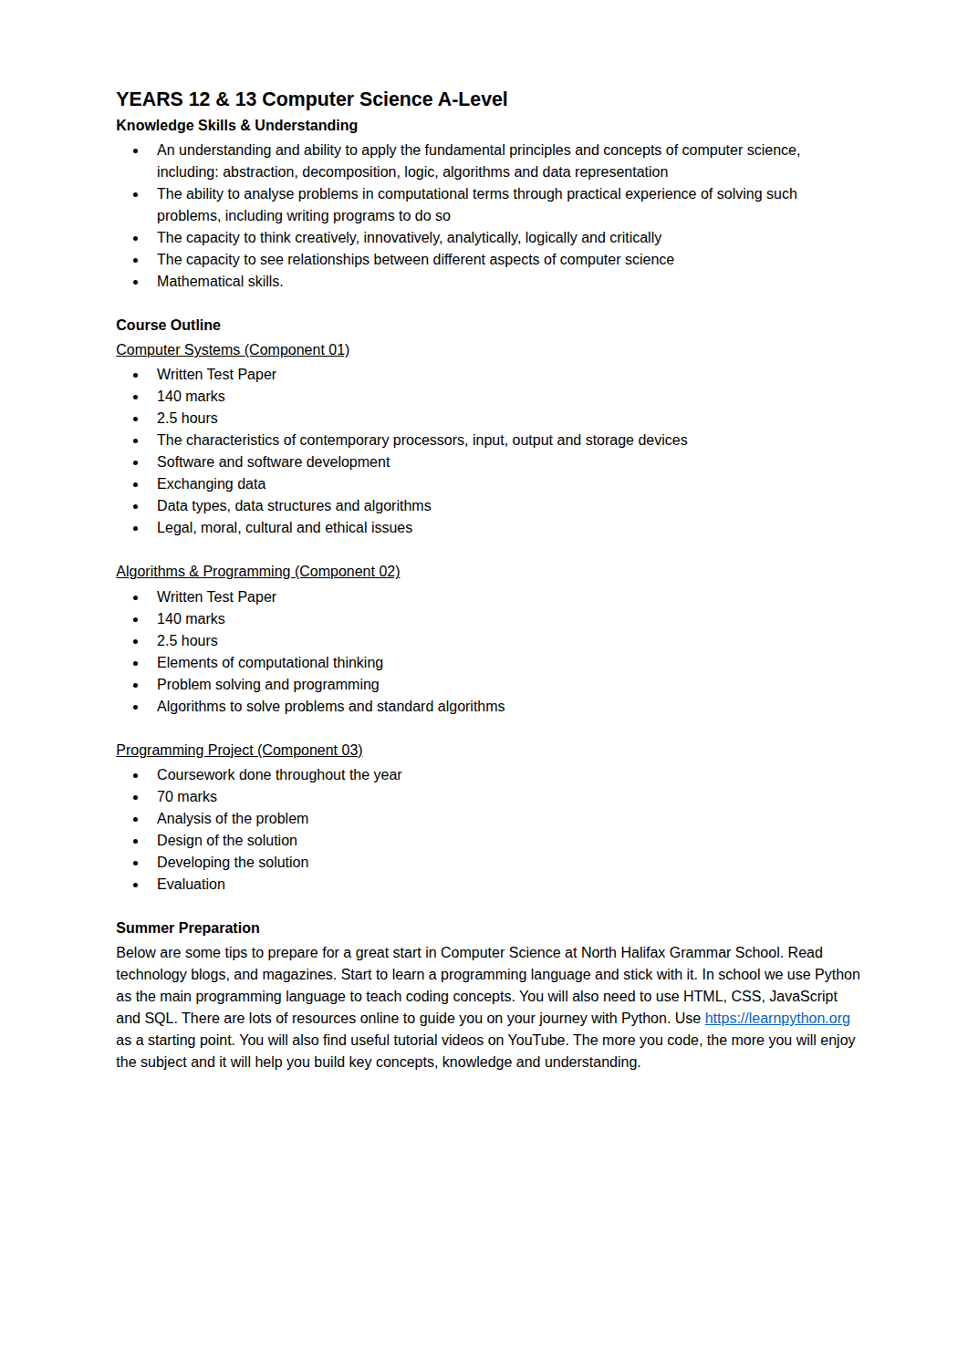YEARS 12 & 13 Computer Science A-Level
Knowledge Skills & Understanding
An understanding and ability to apply the fundamental principles and concepts of computer science, including: abstraction, decomposition, logic, algorithms and data representation
The ability to analyse problems in computational terms through practical experience of solving such problems, including writing programs to do so
The capacity to think creatively, innovatively, analytically, logically and critically
The capacity to see relationships between different aspects of computer science
Mathematical skills.
Course Outline
Computer Systems (Component 01)
Written Test Paper
140 marks
2.5 hours
The characteristics of contemporary processors, input, output and storage devices
Software and software development
Exchanging data
Data types, data structures and algorithms
Legal, moral, cultural and ethical issues
Algorithms & Programming (Component 02)
Written Test Paper
140 marks
2.5 hours
Elements of computational thinking
Problem solving and programming
Algorithms to solve problems and standard algorithms
Programming Project (Component 03)
Coursework done throughout the year
70 marks
Analysis of the problem
Design of the solution
Developing the solution
Evaluation
Summer Preparation
Below are some tips to prepare for a great start in Computer Science at North Halifax Grammar School. Read technology blogs, and magazines. Start to learn a programming language and stick with it. In school we use Python as the main programming language to teach coding concepts. You will also need to use HTML, CSS, JavaScript and SQL. There are lots of resources online to guide you on your journey with Python. Use https://learnpython.org as a starting point. You will also find useful tutorial videos on YouTube. The more you code, the more you will enjoy the subject and it will help you build key concepts, knowledge and understanding.